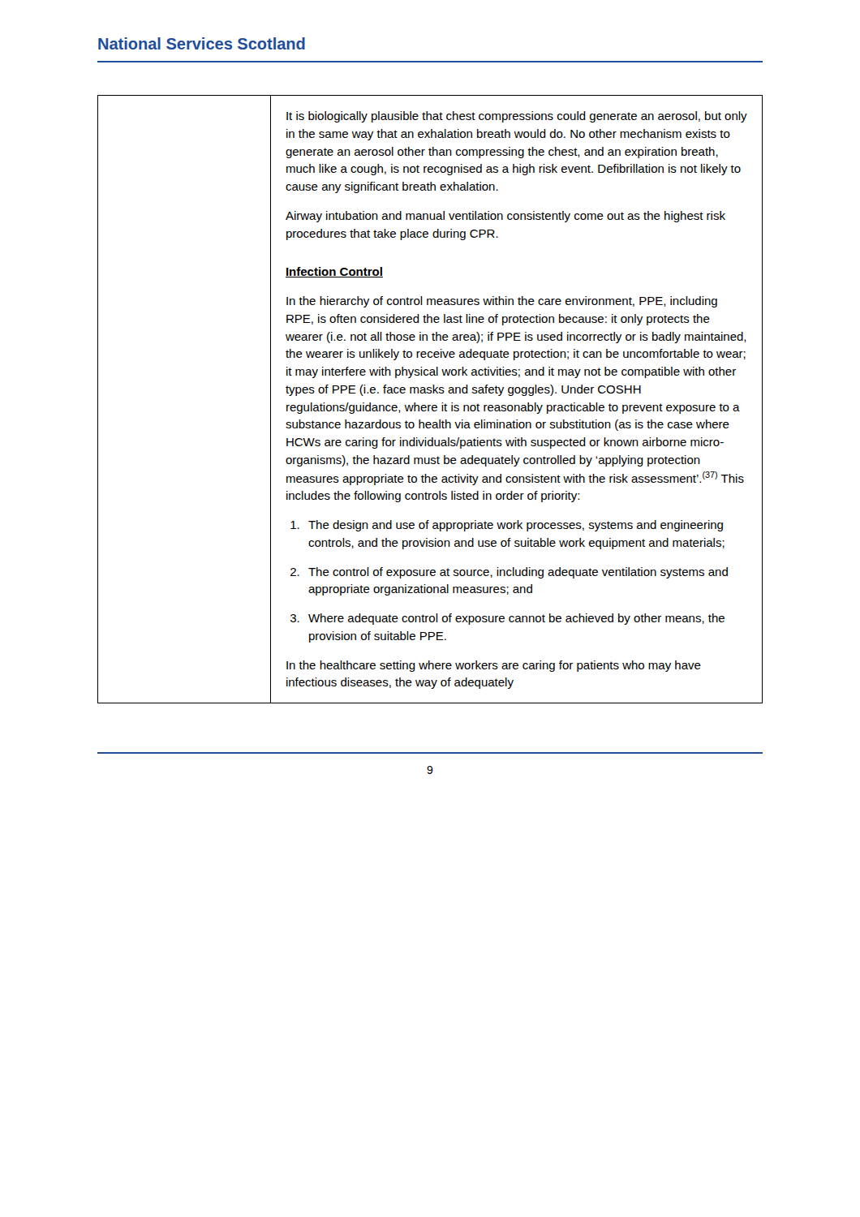National Services Scotland
| | It is biologically plausible that chest compressions could generate an aerosol, but only in the same way that an exhalation breath would do. No other mechanism exists to generate an aerosol other than compressing the chest, and an expiration breath, much like a cough, is not recognised as a high risk event. Defibrillation is not likely to cause any significant breath exhalation. Airway intubation and manual ventilation consistently come out as the highest risk procedures that take place during CPR. Infection Control In the hierarchy of control measures within the care environment, PPE, including RPE, is often considered the last line of protection because: it only protects the wearer (i.e. not all those in the area); if PPE is used incorrectly or is badly maintained, the wearer is unlikely to receive adequate protection; it can be uncomfortable to wear; it may interfere with physical work activities; and it may not be compatible with other types of PPE (i.e. face masks and safety goggles). Under COSHH regulations/guidance, where it is not reasonably practicable to prevent exposure to a substance hazardous to health via elimination or substitution (as is the case where HCWs are caring for individuals/patients with suspected or known airborne micro-organisms), the hazard must be adequately controlled by ‘applying protection measures appropriate to the activity and consistent with the risk assessment’. (37) This includes the following controls listed in order of priority: The design and use of appropriate work processes, systems and engineering controls, and the provision and use of suitable work equipment and materials; The control of exposure at source, including adequate ventilation systems and appropriate organizational measures; and Where adequate control of exposure cannot be achieved by other means, the provision of suitable PPE. In the healthcare setting where workers are caring for patients who may have infectious diseases, the way of adequately |
9